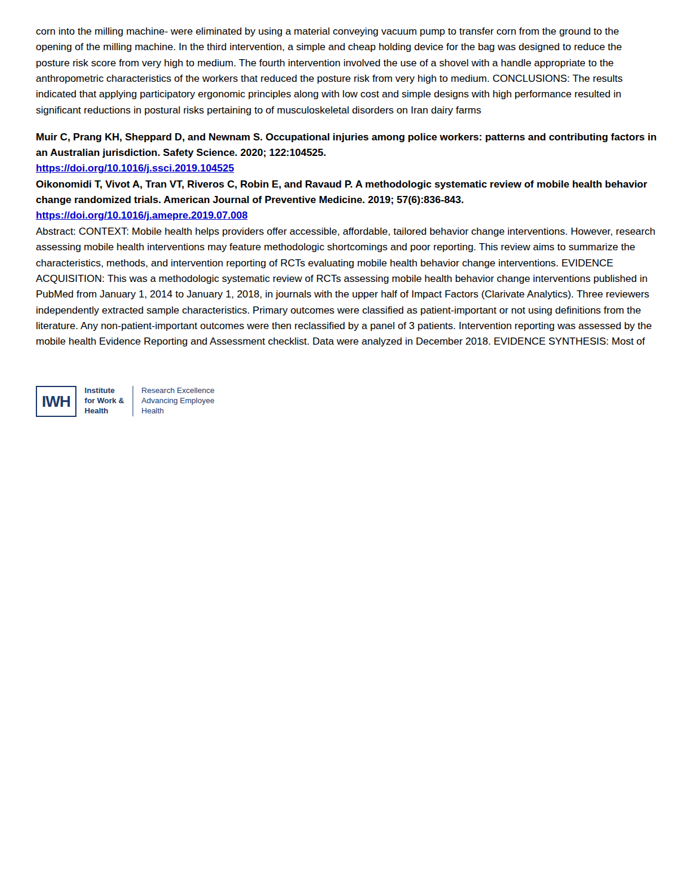corn into the milling machine- were eliminated by using a material conveying vacuum pump to transfer corn from the ground to the opening of the milling machine. In the third intervention, a simple and cheap holding device for the bag was designed to reduce the posture risk score from very high to medium. The fourth intervention involved the use of a shovel with a handle appropriate to the anthropometric characteristics of the workers that reduced the posture risk from very high to medium. CONCLUSIONS: The results indicated that applying participatory ergonomic principles along with low cost and simple designs with high performance resulted in significant reductions in postural risks pertaining to of musculoskeletal disorders on Iran dairy farms
Muir C, Prang KH, Sheppard D, and Newnam S. Occupational injuries among police workers: patterns and contributing factors in an Australian jurisdiction. Safety Science. 2020; 122:104525.
https://doi.org/10.1016/j.ssci.2019.104525
Oikonomidi T, Vivot A, Tran VT, Riveros C, Robin E, and Ravaud P. A methodologic systematic review of mobile health behavior change randomized trials. American Journal of Preventive Medicine. 2019; 57(6):836-843.
https://doi.org/10.1016/j.amepre.2019.07.008
Abstract: CONTEXT: Mobile health helps providers offer accessible, affordable, tailored behavior change interventions. However, research assessing mobile health interventions may feature methodologic shortcomings and poor reporting. This review aims to summarize the characteristics, methods, and intervention reporting of RCTs evaluating mobile health behavior change interventions. EVIDENCE ACQUISITION: This was a methodologic systematic review of RCTs assessing mobile health behavior change interventions published in PubMed from January 1, 2014 to January 1, 2018, in journals with the upper half of Impact Factors (Clarivate Analytics). Three reviewers independently extracted sample characteristics. Primary outcomes were classified as patient-important or not using definitions from the literature. Any non-patient-important outcomes were then reclassified by a panel of 3 patients. Intervention reporting was assessed by the mobile health Evidence Reporting and Assessment checklist. Data were analyzed in December 2018. EVIDENCE SYNTHESIS: Most of
IWH Institute
for Work &
Health Research Excellence
Advancing Employee
Health